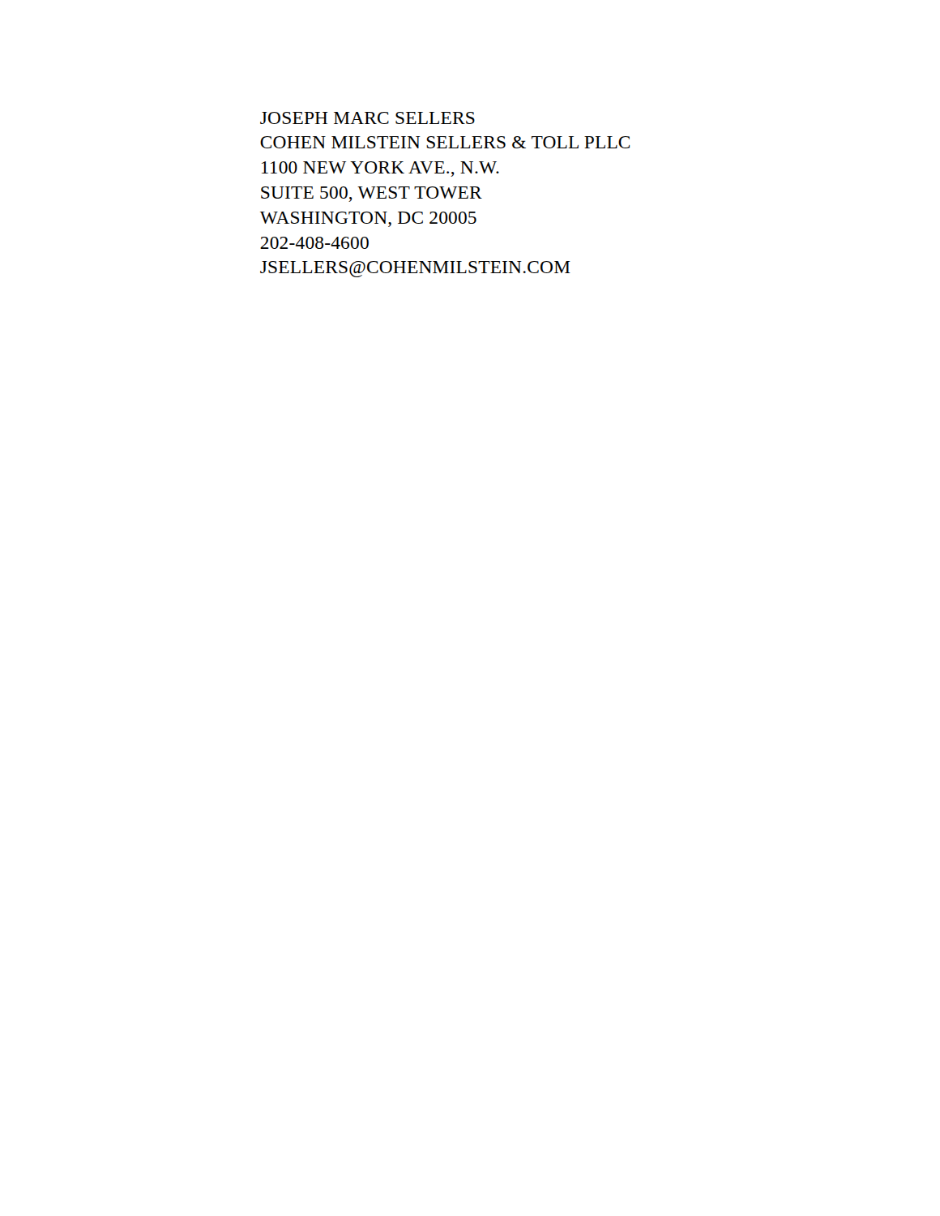JOSEPH MARC SELLERS
COHEN MILSTEIN SELLERS & TOLL PLLC
1100 NEW YORK AVE., N.W.
SUITE 500, WEST TOWER
WASHINGTON, DC 20005
202-408-4600
JSELLERS@COHENMILSTEIN.COM